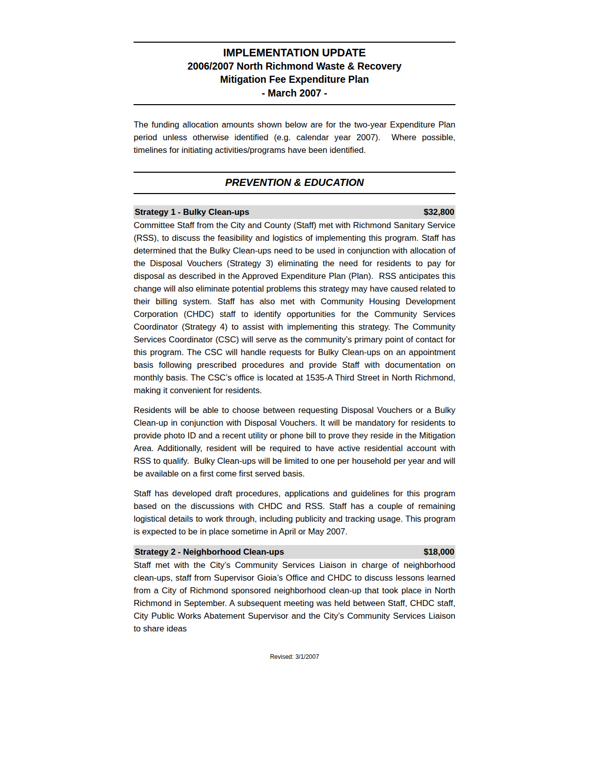IMPLEMENTATION UPDATE 2006/2007 North Richmond Waste & Recovery Mitigation Fee Expenditure Plan - March 2007 -
The funding allocation amounts shown below are for the two-year Expenditure Plan period unless otherwise identified (e.g. calendar year 2007). Where possible, timelines for initiating activities/programs have been identified.
PREVENTION & EDUCATION
Strategy 1 - Bulky Clean-ups $32,800
Committee Staff from the City and County (Staff) met with Richmond Sanitary Service (RSS), to discuss the feasibility and logistics of implementing this program. Staff has determined that the Bulky Clean-ups need to be used in conjunction with allocation of the Disposal Vouchers (Strategy 3) eliminating the need for residents to pay for disposal as described in the Approved Expenditure Plan (Plan). RSS anticipates this change will also eliminate potential problems this strategy may have caused related to their billing system. Staff has also met with Community Housing Development Corporation (CHDC) staff to identify opportunities for the Community Services Coordinator (Strategy 4) to assist with implementing this strategy. The Community Services Coordinator (CSC) will serve as the community’s primary point of contact for this program. The CSC will handle requests for Bulky Clean-ups on an appointment basis following prescribed procedures and provide Staff with documentation on monthly basis. The CSC’s office is located at 1535-A Third Street in North Richmond, making it convenient for residents.
Residents will be able to choose between requesting Disposal Vouchers or a Bulky Clean-up in conjunction with Disposal Vouchers. It will be mandatory for residents to provide photo ID and a recent utility or phone bill to prove they reside in the Mitigation Area. Additionally, resident will be required to have active residential account with RSS to qualify. Bulky Clean-ups will be limited to one per household per year and will be available on a first come first served basis.
Staff has developed draft procedures, applications and guidelines for this program based on the discussions with CHDC and RSS. Staff has a couple of remaining logistical details to work through, including publicity and tracking usage. This program is expected to be in place sometime in April or May 2007.
Strategy 2 - Neighborhood Clean-ups $18,000
Staff met with the City’s Community Services Liaison in charge of neighborhood clean-ups, staff from Supervisor Gioia’s Office and CHDC to discuss lessons learned from a City of Richmond sponsored neighborhood clean-up that took place in North Richmond in September. A subsequent meeting was held between Staff, CHDC staff, City Public Works Abatement Supervisor and the City’s Community Services Liaison to share ideas
Revised: 3/1/2007